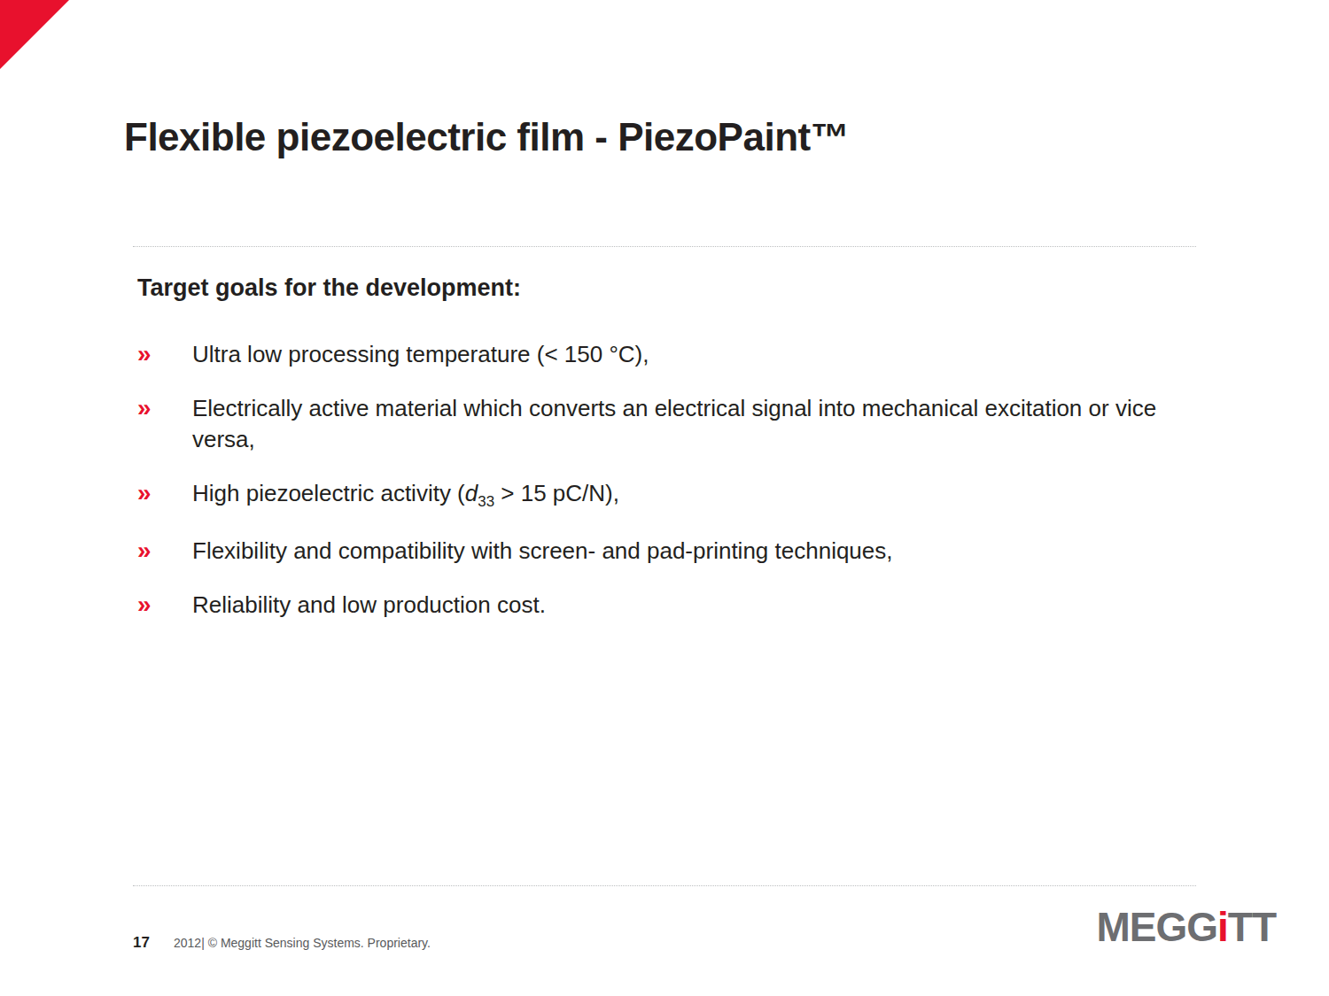Flexible piezoelectric film - PiezoPaint™
Target goals for the development:
Ultra low processing temperature (< 150 °C),
Electrically active material which converts an electrical signal into mechanical excitation or vice versa,
High piezoelectric activity (d33 > 15 pC/N),
Flexibility and compatibility with screen- and pad-printing techniques,
Reliability and low production cost.
17
2012| © Meggitt Sensing Systems. Proprietary.
MEGGi TT